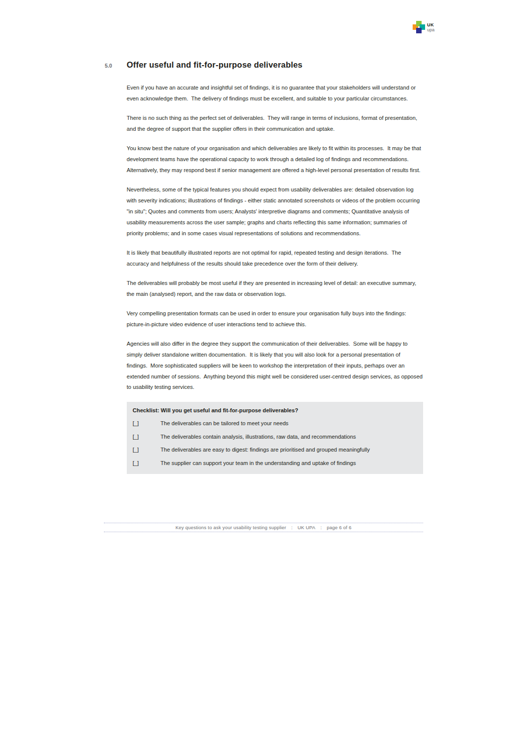UK upa
5.0
Offer useful and fit-for-purpose deliverables
Even if you have an accurate and insightful set of findings, it is no guarantee that your stakeholders will understand or even acknowledge them. The delivery of findings must be excellent, and suitable to your particular circumstances.
There is no such thing as the perfect set of deliverables. They will range in terms of inclusions, format of presentation, and the degree of support that the supplier offers in their communication and uptake.
You know best the nature of your organisation and which deliverables are likely to fit within its processes. It may be that development teams have the operational capacity to work through a detailed log of findings and recommendations. Alternatively, they may respond best if senior management are offered a high-level personal presentation of results first.
Nevertheless, some of the typical features you should expect from usability deliverables are: detailed observation log with severity indications; illustrations of findings - either static annotated screenshots or videos of the problem occurring "in situ"; Quotes and comments from users; Analysts' interpretive diagrams and comments; Quantitative analysis of usability measurements across the user sample; graphs and charts reflecting this same information; summaries of priority problems; and in some cases visual representations of solutions and recommendations.
It is likely that beautifully illustrated reports are not optimal for rapid, repeated testing and design iterations. The accuracy and helpfulness of the results should take precedence over the form of their delivery.
The deliverables will probably be most useful if they are presented in increasing level of detail: an executive summary, the main (analysed) report, and the raw data or observation logs.
Very compelling presentation formats can be used in order to ensure your organisation fully buys into the findings: picture-in-picture video evidence of user interactions tend to achieve this.
Agencies will also differ in the degree they support the communication of their deliverables. Some will be happy to simply deliver standalone written documentation. It is likely that you will also look for a personal presentation of findings. More sophisticated suppliers will be keen to workshop the interpretation of their inputs, perhaps over an extended number of sessions. Anything beyond this might well be considered user-centred design services, as opposed to usability testing services.
Checklist: Will you get useful and fit-for-purpose deliverables?
[_] The deliverables can be tailored to meet your needs
[_] The deliverables contain analysis, illustrations, raw data, and recommendations
[_] The deliverables are easy to digest: findings are prioritised and grouped meaningfully
[_] The supplier can support your team in the understanding and uptake of findings
Key questions to ask your usability testing supplier: UK UPA: page 6 of 6